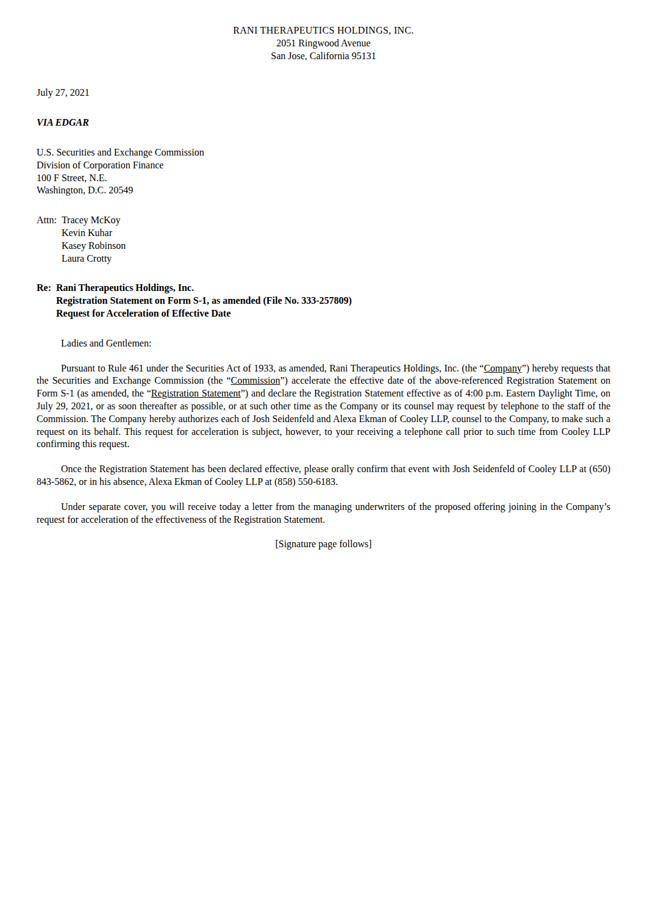RANI THERAPEUTICS HOLDINGS, INC.
2051 Ringwood Avenue
San Jose, California 95131
July 27, 2021
VIA EDGAR
U.S. Securities and Exchange Commission
Division of Corporation Finance
100 F Street, N.E.
Washington, D.C. 20549
| Attn: | Tracey McKoy |
| | Kevin Kuhar |
| | Kasey Robinson |
| | Laura Crotty |
| Re: | Rani Therapeutics Holdings, Inc. |
| | Registration Statement on Form S-1, as amended (File No. 333-257809) |
| | Request for Acceleration of Effective Date |
Ladies and Gentlemen:
Pursuant to Rule 461 under the Securities Act of 1933, as amended, Rani Therapeutics Holdings, Inc. (the “Company”) hereby requests that the Securities and Exchange Commission (the “Commission”) accelerate the effective date of the above-referenced Registration Statement on Form S-1 (as amended, the “Registration Statement”) and declare the Registration Statement effective as of 4:00 p.m. Eastern Daylight Time, on July 29, 2021, or as soon thereafter as possible, or at such other time as the Company or its counsel may request by telephone to the staff of the Commission. The Company hereby authorizes each of Josh Seidenfeld and Alexa Ekman of Cooley LLP, counsel to the Company, to make such a request on its behalf. This request for acceleration is subject, however, to your receiving a telephone call prior to such time from Cooley LLP confirming this request.
Once the Registration Statement has been declared effective, please orally confirm that event with Josh Seidenfeld of Cooley LLP at (650) 843-5862, or in his absence, Alexa Ekman of Cooley LLP at (858) 550-6183.
Under separate cover, you will receive today a letter from the managing underwriters of the proposed offering joining in the Company’s request for acceleration of the effectiveness of the Registration Statement.
[Signature page follows]